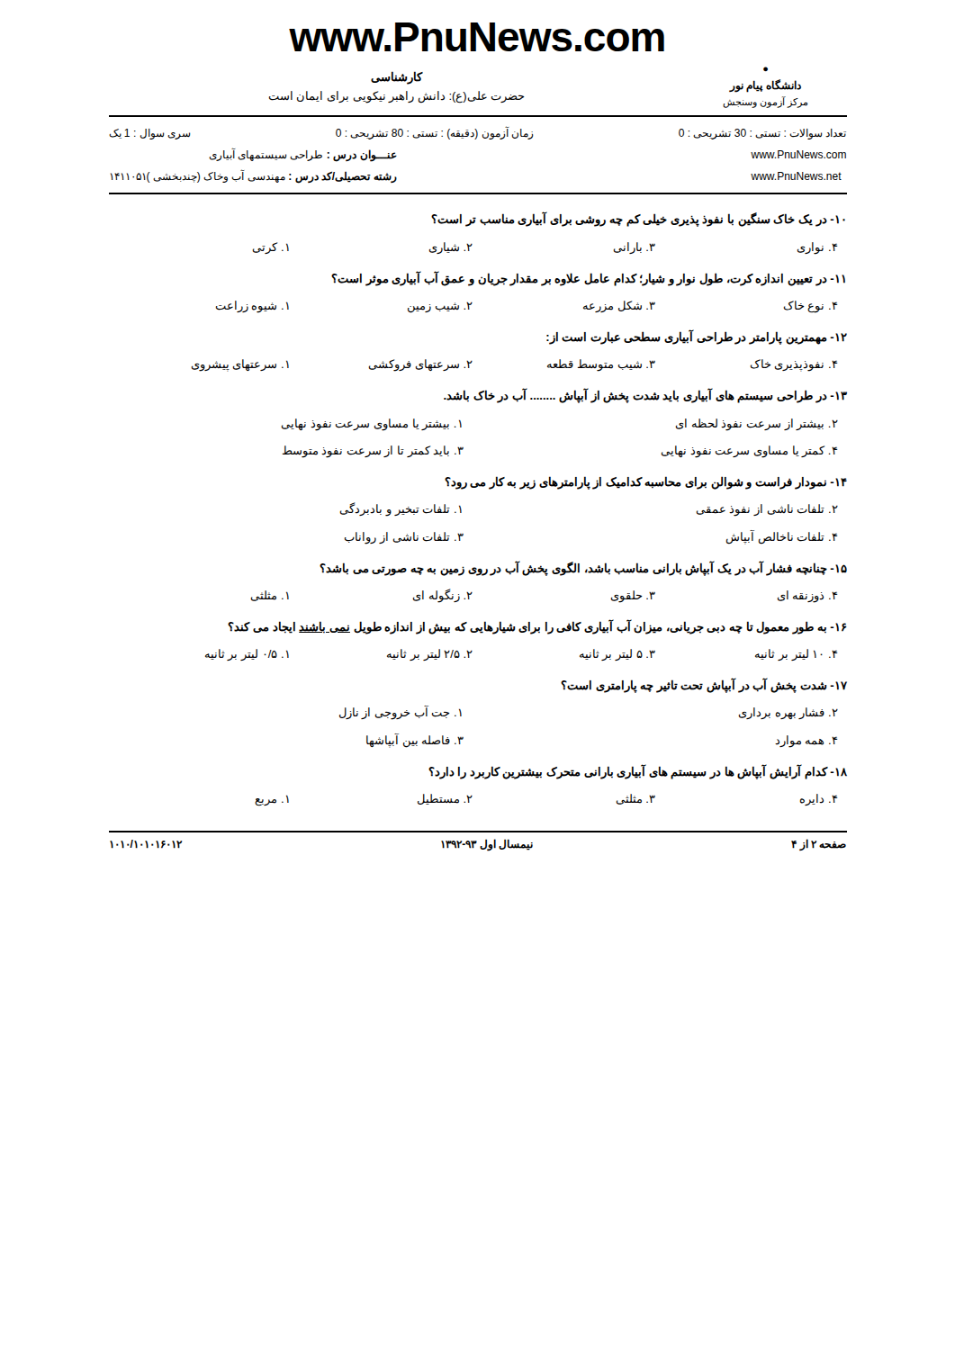www.PnuNews.com
●
دانشگاه پیام نور
مرکز آزمون وسنجش
کارشناسی
حضرت علی(ع): دانش راهبر نیکویی برای ایمان است
تعداد سوالات : تستی : 30 تشریحی : 0
زمان آزمون (دقیقه) : تستی : 80 تشریحی : 0
سری سوال : 1 یک
www.PnuNews.com
www.PnuNews.net
عنـــوان درس : طراحی سیستمهای آبیاری
رشته تحصیلی/کد درس : مهندسی آب وخاک (چندبخشی )۱۴۱۱۰۵۱
۱۰- در یک خاک سنگین با نفوذ پذیری خیلی کم چه روشی برای آبیاری مناسب تر است؟
۴. نواری
۳. بارانی
۲. شیاری
۱. کرتی
۱۱- در تعیین اندازه کرت، طول نوار و شیار؛ کدام عامل علاوه بر مقدار جریان و عمق آب آبیاری موثر است؟
۴. نوع خاک
۳. شکل مزرعه
۲. شیب زمین
۱. شیوه زراعت
۱۲- مهمترین پارامتر در طراحی آبیاری سطحی عبارت است از:
۴. نفوذپذیری خاک
۳. شیب متوسط قطعه
۲. سرعتهای فروکشی
۱. سرعتهای پیشروی
۱۳- در طراحی سیستم های آبیاری باید شدت پخش از آبپاش ........ آب در خاک باشد.
۲. بیشتر از سرعت نفوذ لحظه ای
۱. بیشتر یا مساوی سرعت نفوذ نهایی
۴. کمتر یا مساوی سرعت نفوذ نهایی
۳. باید کمتر تا از سرعت نفوذ متوسط
۱۴- نمودار فراست و شوالن برای محاسبه کدامیک از پارامترهای زیر به کار می رود؟
۲. تلفات ناشی از نفوذ عمقی
۱. تلفات تبخیر و بادبردگی
۴. تلفات ناخالص آبپاش
۳. تلفات ناشی از رواناب
۱۵- چنانچه فشار آب در یک آبپاش بارانی مناسب باشد، الگوی پخش آب در روی زمین به چه صورتی می باشد؟
۴. ذوزنقه ای
۳. حلقوی
۲. زنگوله ای
۱. مثلثی
۱۶- به طور معمول تا چه دبی جریانی، میزان آب آبیاری کافی را برای شیارهایی که بیش از اندازه طویل نمی باشند ایجاد می کند؟
۴. ۱۰ لیتر بر ثانیه
۳. ۵ لیتر بر ثانیه
۲. ۲/۵ لیتر بر ثانیه
۱. ۰/۵ لیتر بر ثانیه
۱۷- شدت پخش آب در آبپاش تحت تاثیر چه پارامتری است؟
۲. فشار بهره برداری
۱. جت آب خروجی از نازل
۴. همه موارد
۳. فاصله بین آبپاشها
۱۸- کدام آرایش آبپاش ها در سیستم های آبیاری بارانی متحرک بیشترین کاربرد را دارد؟
۴. دایره
۳. مثلثی
۲. مستطیل
۱. مربع
صفحه ۲ از ۴
نیمسال اول ۹۳-۱۳۹۲
۱۰۱۰/۱۰۱۰۱۶۰۱۲